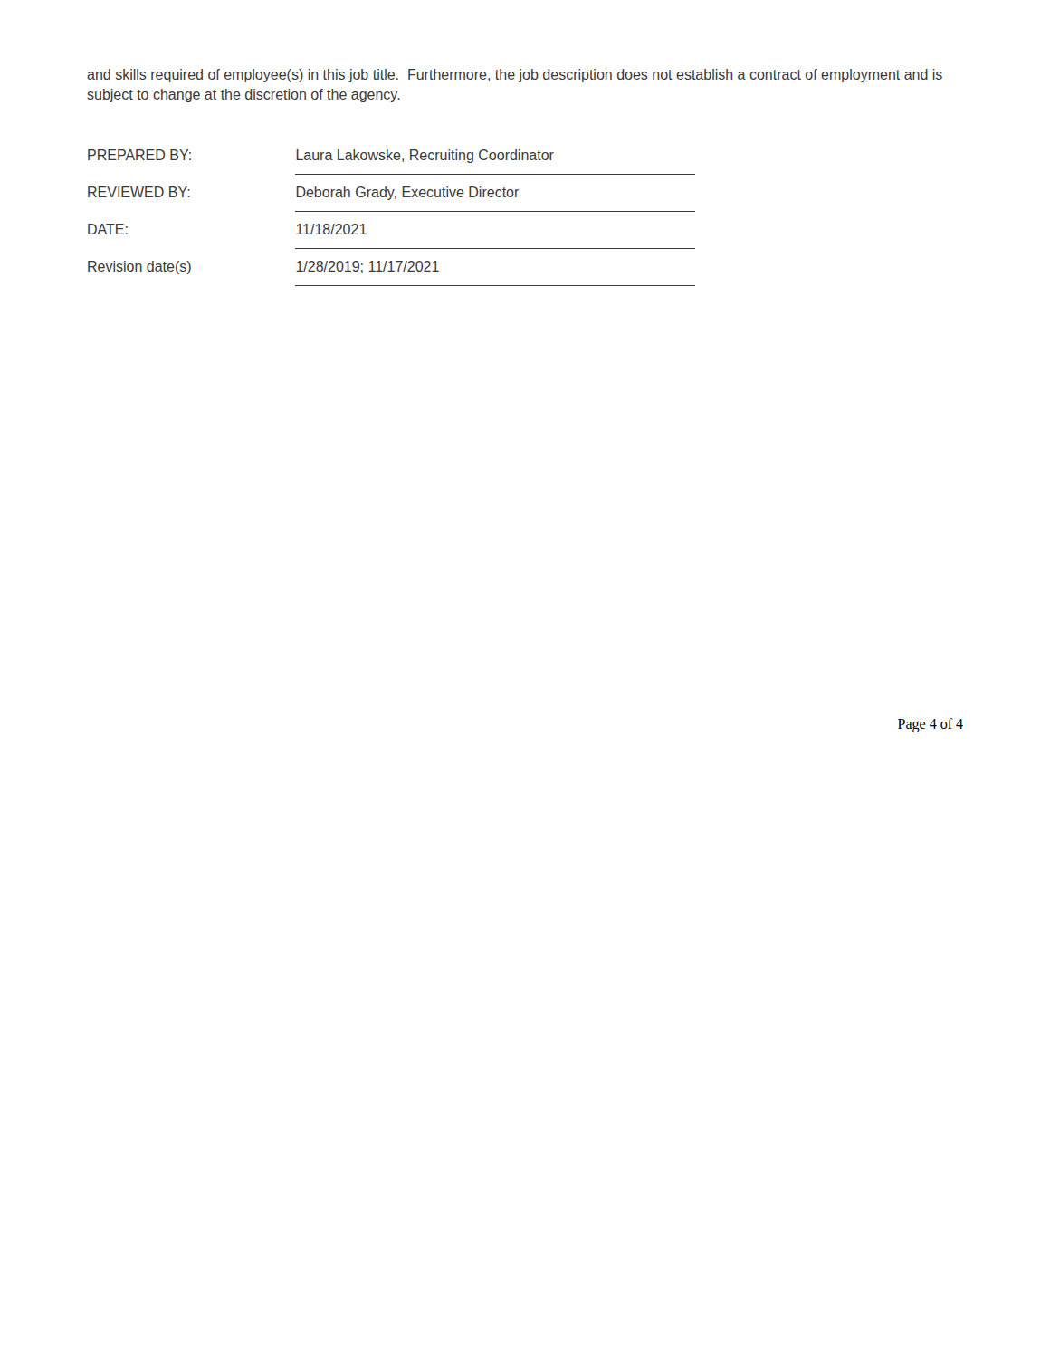and skills required of employee(s) in this job title. Furthermore, the job description does not establish a contract of employment and is subject to change at the discretion of the agency.
| PREPARED BY: | Laura Lakowske, Recruiting Coordinator |
| REVIEWED BY: | Deborah Grady, Executive Director |
| DATE: | 11/18/2021 |
| Revision date(s) | 1/28/2019; 11/17/2021 |
Page 4 of 4